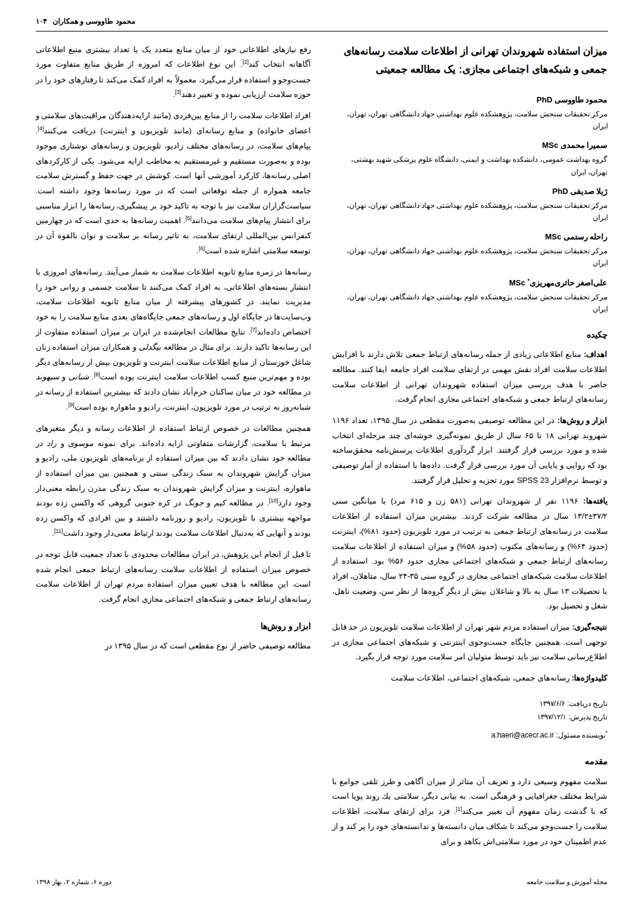محمود طاووسی و همکاران ۱۰۴
میزان استفاده شهروندان تهرانی از اطلاعات سلامت رسانه‌های جمعی و شبکه‌های اجتماعی مجازی: یک مطالعه جمعیتی
محمود طاووسی PhD
مرکز تحقیقات سنجش سلامت، پژوهشکده علوم بهداشتی جهاد دانشگاهی تهران، تهران، ایران
سمیرا محمدی MSc
گروه بهداشت عمومی، دانشکده بهداشت و ایمنی، دانشگاه علوم پزشکی شهید بهشتی، تهران، ایران
ژیلا صدیقی PhD
مرکز تحقیقات سنجش سلامت، پژوهشکده علوم بهداشتی جهاد دانشگاهی تهران، تهران، ایران
راحله رستمی MSc
مرکز تحقیقات سنجش سلامت، پژوهشکده علوم بهداشتی جهاد دانشگاهی تهران، تهران، ایران
علی‌اصغر حائری‌مهریزی* MSc
مرکز تحقیقات سنجش سلامت، پژوهشکده علوم بهداشتی جهاد دانشگاهی تهران، تهران، ایران
چکیده
اهداف: منابع اطلاعاتی زیادی از جمله رسانه‌های ارتباط جمعی تلاش دارند با افزایش اطلاعات سلامت افراد نقش مهمی در ارتقای سلامت افراد جامعه ایفا کنند. مطالعه حاضر با هدف بررسی میزان استفاده شهروندان تهرانی از اطلاعات سلامت رسانه‌های ارتباط جمعی و شبکه‌های اجتماعی مجازی انجام گرفت.
ابزار و روش‌ها: در این مطالعه توصیفی به‌صورت مقطعی در سال ۱۳۹۵، تعداد ۱۱۹۶ شهروند تهرانی ۱۸ تا ۶۵ سال از طریق نمونه‌گیری خوشه‌ای چند مرحله‌ای انتخاب شده و مورد بررسی قرار گرفتند. ابزار گردآوری اطلاعات پرسش‌نامه محقق‌ساخته بود که روایی و پایایی آن مورد بررسی قرار گرفت. داده‌ها با استفاده از آمار توصیفی و توسط نرم‌افزار SPSS 23 مورد تجزیه و تحلیل قرار گرفتند.
یافته‌ها: ۱۱۹۶ نفر از شهروندان تهرانی (۵۸۱ زن و ۶۱۵ مرد) با میانگین سنی ۳۷/۲±۱۳/۲ سال در مطالعه شرکت کردند. بیشترین میزان استفاده از اطلاعات سلامت در رسانه‌های ارتباط جمعی به ترتیب در مورد تلویزیون (حدود ۸۱%)، اینترنت (حدود ۶۴%) و رسانه‌های مکتوب (حدود ۵۸%) و میزان استفاده از اطلاعات سلامت رسانه‌های ارتباط جمعی و شبکه‌های اجتماعی مجازی حدود ۵۶% بود. استفاده از اطلاعات سلامت شبکه‌های اجتماعی مجازی در گروه سنی ۳۵-۲۴ سال، متاهلان، افراد با تحصیلات ۱۳ سال به بالا و شاغلان بیش از دیگر گروه‌ها از نظر سن، وضعیت تاهل، شغل و تحصیل بود.
نتیجه‌گیری: میزان استفاده مردم شهر تهران از اطلاعات سلامت تلویزیون در حد قابل توجهی است. همچنین جایگاه جست‌وجوی اینترنتی و شبکه‌های اجتماعی مجازی در اطلاع‌رسانی سلامت نیز باید توسط متولیان امر سلامت مورد توجه قرار بگیرد.
کلیدواژه‌ها: رسانه‌های جمعی، شبکه‌های اجتماعی، اطلاعات سلامت
تاریخ دریافت: ۱۳۹۷/۶/۶
تاریخ پذیرش: ۱۳۹۷/۱۲/۱
*نویسنده مسئول: a.haeri@acecr.ac.ir
مقدمه
سلامت مفهوم وسیعی دارد و تعریف آن متاثر از میزان آگاهی و طرز تلقی جوامع با شرایط مختلف جغرافیایی و فرهنگی است. به بیانی دیگر، سلامتی یك روند پویا است كه با گذشت زمان مفهوم آن تغییر می‌كند[1]. فرد برای ارتقای سلامت، اطلاعات سلامت را جست‌وجو می‌كند تا شكاف میان دانسته‌ها و ندانسته‌های خود را پر كند و از عدم اطمینان خود در مورد سلامتی‌اش بكاهد و برای
رفع نیازهای اطلاعاتی خود از میان منابع متعدد یک یا تعداد بیشتری منبع اطلاعاتی آگاهانه انتخاب کند[2]. این نوع اطلاعات که امروزه از طریق منابع متفاوت مورد جست‌وجو و استفاده قرار می‌گیرد، معمولاً به افراد کمک می‌کند تا رفتارهای خود را در حوزه سلامت ارزیابی نموده و تغییر دهند[3].
افراد اطلاعات سلامت را از منابع بین‌فردی (مانند ارایه‌دهندگان مراقبت‌های سلامتی و اعضای خانواده) و منابع رسانه‌ای (مانند تلویزیون و اینترنت) دریافت می‌کنند[4]. پیام‌های سلامت، در رسانه‌های مختلف رادیو، تلویزیون و رسانه‌های نوشتاری موجود بوده و به‌صورت مستقیم و غیرمستقیم به مخاطب ارایه می‌شود. یکی از کارکردهای اصلی رسانه‌ها، کارکرد آموزشی آنها است. کوشش در جهت حفظ و گسترش سلامت جامعه همواره از جمله توقعاتی است که در مورد رسانه‌ها وجود داشته است. سیاست‌گزاران سلامت نیز با توجه به تاکید خود بر پیشگیری، رسانه‌ها را ابزار مناسبی برای انتشار پیام‌های سلامت می‌دانند[5]. اهمیت رسانه‌ها به حدی است که در چهارمین کنفرانس بین‌المللی ارتقای سلامت، به تاثیر رسانه بر سلامت و توان بالقوه آن در توسعه سلامتی اشاره شده است[6].
رسانه‌ها در زمره منابع ثانویه اطلاعات سلامت به شمار می‌آیند. رسانه‌های امروزی با انتشار بسته‌های اطلاعاتی، به افراد کمک می‌کنند تا سلامت جسمی و روانی خود را مدیریت نمایند. در کشورهای پیشرفته از میان منابع ثانویه اطلاعات سلامت، وب‌سایت‌ها در جایگاه اول و رسانه‌های جمعی جایگاه‌های بعدی منابع سلامت را به خود اختصاص داده‌اند[7]. نتایج مطالعات انجام‌شده در ایران بر میزان استفاده متفاوت از این رسانه‌ها تاکید دارند. برای مثال در مطالعه بیگدلی و همکاران میزان استفاده زنان شاغل خوزستان از منابع اطلاعات سلامت اینترنت و تلویزیون بیش از رسانه‌های دیگر بوده و مهم‌ترین منبع کسب اطلاعات سلامت اینترنت بوده است[8]. شبانی و سپهوند در مطالعه خود در میان ساکنان خرم‌آباد نشان دادند که بیشترین استفاده از رسانه در شبانه‌روز به ترتیب در مورد تلویزیون، اینترنت، رادیو و ماهواره بوده است[9].
همچنین مطالعات در خصوص ارتباط استفاده از اطلاعات رسانه و دیگر متغیرهای مرتبط با سلامت، گزارشات متفاوتی ارایه داده‌اند. برای نمونه موسوی و راد در مطالعه خود نشان دادند که بین میزان استفاده از برنامه‌های تلویزیون ملی، رادیو و میزان گرایش شهروندان به سبک زندگی سنتی و همچنین بین میزان استفاده از ماهواره، اینترنت و میزان گرایش شهروندان به سبک زندگی مدرن رابطه معنی‌دار وجود دارد[10]. در مطالعه کیم و جونگ در کره جنوبی گروهی که واکسن زده بودند مواجهه بیشتری با تلویزیون، رادیو و روزنامه داشتند و بین افرادی که واکسن زده بودند و آنهایی که به‌دنبال اطلاعات سلامت بودند ارتباط معنی‌دار وجود داشت[11].
تا قبل از انجام این پژوهش، در ایران مطالعات محدودی با تعداد جمعیت قابل توجه در خصوص میزان استفاده از اطلاعات سلامت رسانه‌های ارتباط جمعی انجام شده است. این مطالعه با هدف تعیین میزان استفاده مردم تهران از اطلاعات سلامت رسانه‌های ارتباط جمعی و شبکه‌های اجتماعی مجازی انجام گرفت.
ابزار و روش‌ها
مطالعه توصیفی حاضر از نوع مقطعی است که در سال ۱۳۹۵ در
مجله آموزش و سلامت جامعه
دوره ۶، شماره ۲، بهار ۱۳۹۸